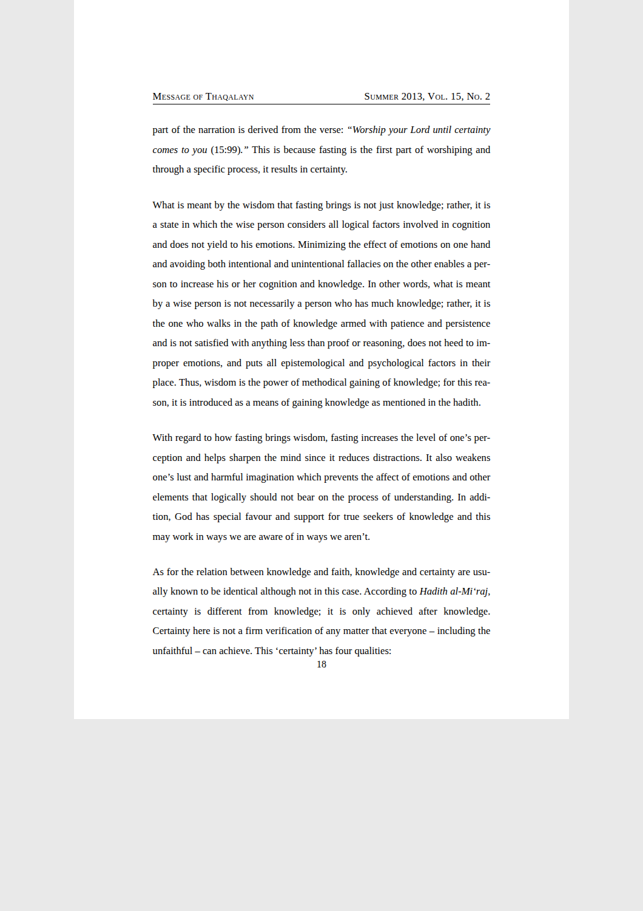Message of Thaqalayn Summer 2013, Vol. 15, No. 2
part of the narration is derived from the verse: “Worship your Lord until certainty comes to you (15:99).” This is because fasting is the first part of worshiping and through a specific process, it results in certainty.
What is meant by the wisdom that fasting brings is not just knowledge; rather, it is a state in which the wise person considers all logical factors involved in cognition and does not yield to his emotions. Minimizing the effect of emotions on one hand and avoiding both intentional and unintentional fallacies on the other enables a person to increase his or her cognition and knowledge. In other words, what is meant by a wise person is not necessarily a person who has much knowledge; rather, it is the one who walks in the path of knowledge armed with patience and persistence and is not satisfied with anything less than proof or reasoning, does not heed to improper emotions, and puts all epistemological and psychological factors in their place. Thus, wisdom is the power of methodical gaining of knowledge; for this reason, it is introduced as a means of gaining knowledge as mentioned in the hadith.
With regard to how fasting brings wisdom, fasting increases the level of one’s perception and helps sharpen the mind since it reduces distractions. It also weakens one’s lust and harmful imagination which prevents the affect of emotions and other elements that logically should not bear on the process of understanding. In addition, God has special favour and support for true seekers of knowledge and this may work in ways we are aware of in ways we aren’t.
As for the relation between knowledge and faith, knowledge and certainty are usually known to be identical although not in this case. According to Hadith al-Mi‘raj, certainty is different from knowledge; it is only achieved after knowledge. Certainty here is not a firm verification of any matter that everyone – including the unfaithful – can achieve. This ‘certainty’ has four qualities:
18